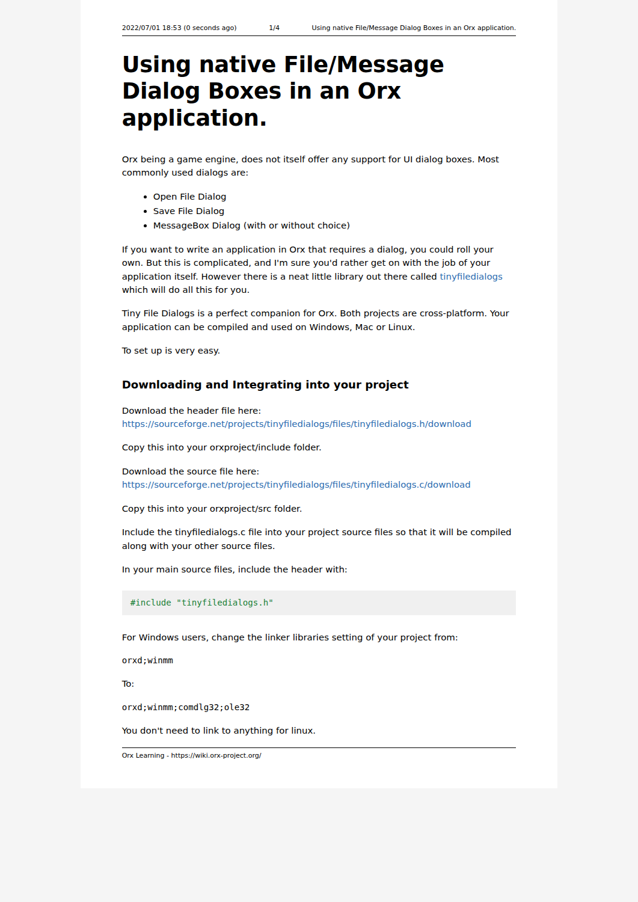2022/07/01 18:53 (0 seconds ago) 1/4 Using native File/Message Dialog Boxes in an Orx application.
Using native File/Message Dialog Boxes in an Orx application.
Orx being a game engine, does not itself offer any support for UI dialog boxes. Most commonly used dialogs are:
Open File Dialog
Save File Dialog
MessageBox Dialog (with or without choice)
If you want to write an application in Orx that requires a dialog, you could roll your own. But this is complicated, and I'm sure you'd rather get on with the job of your application itself. However there is a neat little library out there called tinyfiledialogs which will do all this for you.
Tiny File Dialogs is a perfect companion for Orx. Both projects are cross-platform. Your application can be compiled and used on Windows, Mac or Linux.
To set up is very easy.
Downloading and Integrating into your project
Download the header file here:
https://sourceforge.net/projects/tinyfiledialogs/files/tinyfiledialogs.h/download
Copy this into your orxproject/include folder.
Download the source file here:
https://sourceforge.net/projects/tinyfiledialogs/files/tinyfiledialogs.c/download
Copy this into your orxproject/src folder.
Include the tinyfiledialogs.c file into your project source files so that it will be compiled along with your other source files.
In your main source files, include the header with:
#include "tinyfiledialogs.h"
For Windows users, change the linker libraries setting of your project from:
orxd;winmm
To:
orxd;winmm;comdlg32;ole32
You don't need to link to anything for linux.
Orx Learning - https://wiki.orx-project.org/